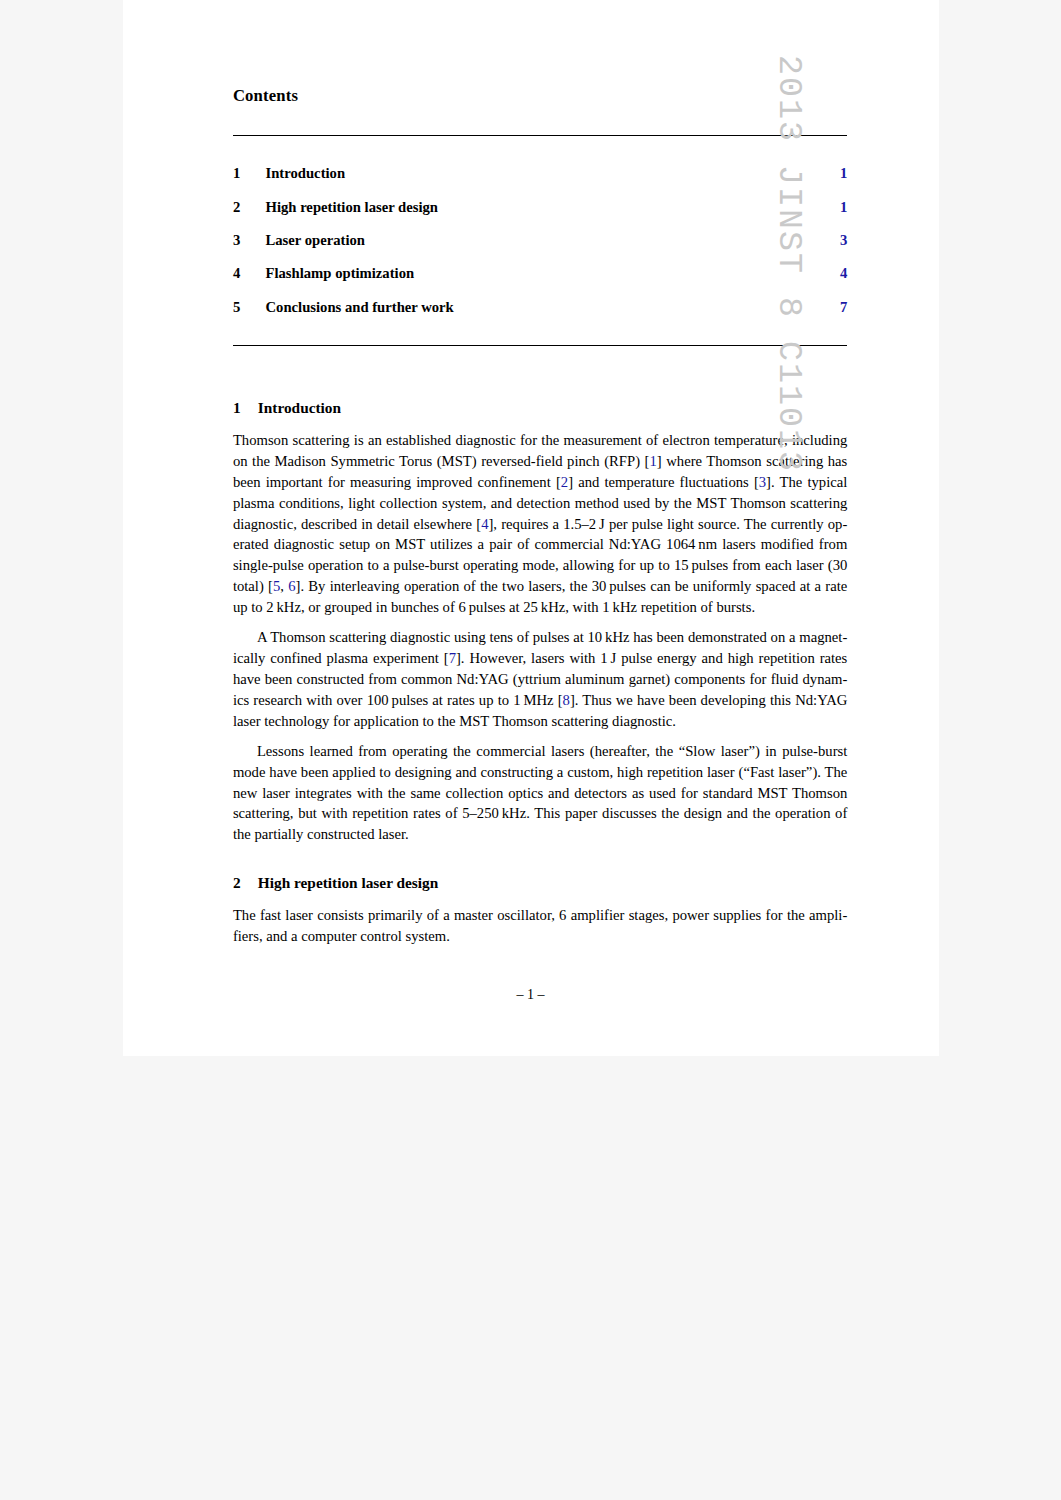2013 JINST 8 C11013
Contents
| 1 | Introduction | 1 |
| 2 | High repetition laser design | 1 |
| 3 | Laser operation | 3 |
| 4 | Flashlamp optimization | 4 |
| 5 | Conclusions and further work | 7 |
1 Introduction
Thomson scattering is an established diagnostic for the measurement of electron temperature, including on the Madison Symmetric Torus (MST) reversed-field pinch (RFP) [1] where Thomson scattering has been important for measuring improved confinement [2] and temperature fluctuations [3]. The typical plasma conditions, light collection system, and detection method used by the MST Thomson scattering diagnostic, described in detail elsewhere [4], requires a 1.5–2 J per pulse light source. The currently operated diagnostic setup on MST utilizes a pair of commercial Nd:YAG 1064 nm lasers modified from single-pulse operation to a pulse-burst operating mode, allowing for up to 15 pulses from each laser (30 total) [5, 6]. By interleaving operation of the two lasers, the 30 pulses can be uniformly spaced at a rate up to 2 kHz, or grouped in bunches of 6 pulses at 25 kHz, with 1 kHz repetition of bursts.
A Thomson scattering diagnostic using tens of pulses at 10 kHz has been demonstrated on a magnetically confined plasma experiment [7]. However, lasers with 1 J pulse energy and high repetition rates have been constructed from common Nd:YAG (yttrium aluminum garnet) components for fluid dynamics research with over 100 pulses at rates up to 1 MHz [8]. Thus we have been developing this Nd:YAG laser technology for application to the MST Thomson scattering diagnostic.
Lessons learned from operating the commercial lasers (hereafter, the “Slow laser”) in pulse-burst mode have been applied to designing and constructing a custom, high repetition laser (“Fast laser”). The new laser integrates with the same collection optics and detectors as used for standard MST Thomson scattering, but with repetition rates of 5–250 kHz. This paper discusses the design and the operation of the partially constructed laser.
2 High repetition laser design
The fast laser consists primarily of a master oscillator, 6 amplifier stages, power supplies for the amplifiers, and a computer control system.
– 1 –